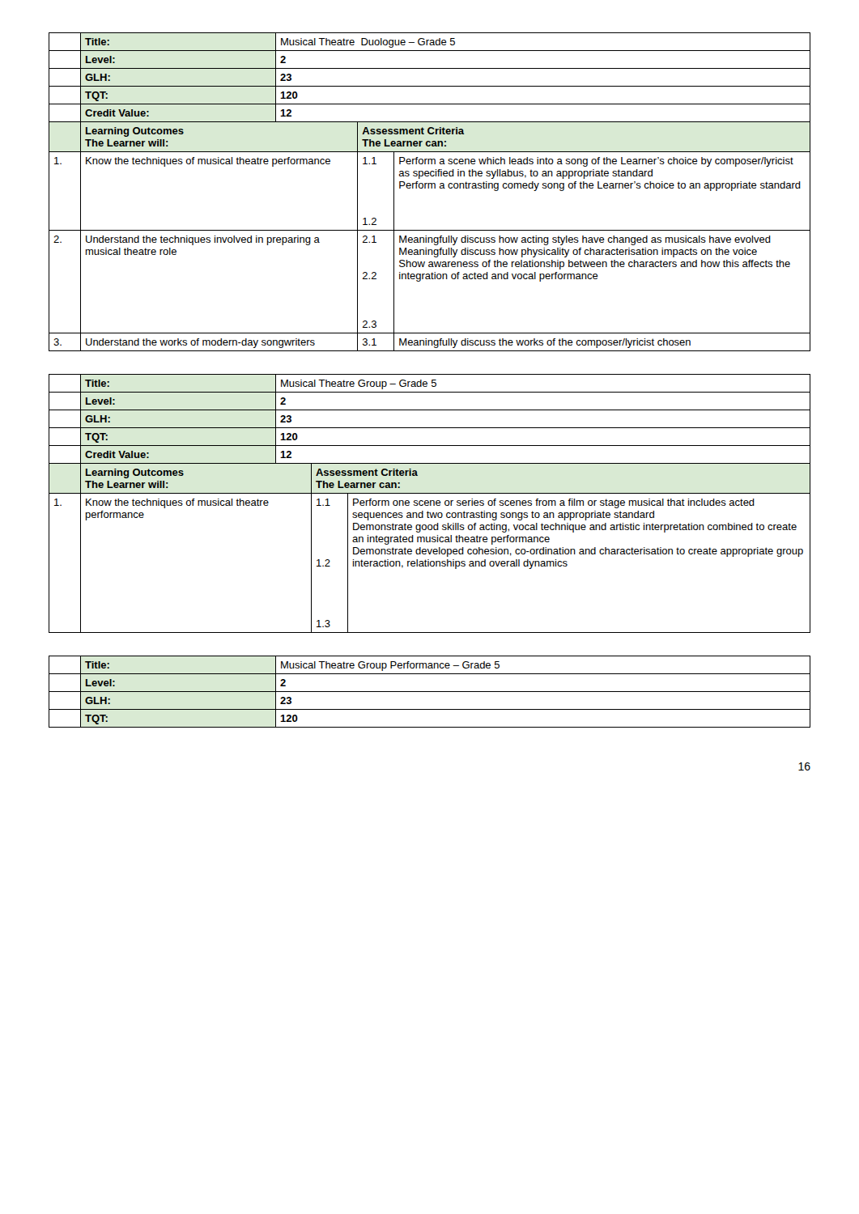| | Title: | Musical Theatre Duologue – Grade 5 |
| | Level: | 2 |
| | GLH: | 23 |
| | TQT: | 120 |
| | Credit Value: | 12 |
| | Learning Outcomes The Learner will: | Assessment Criteria The Learner can: |
| 1. | Know the techniques of musical theatre performance | 1.1 1.2 | Perform a scene which leads into a song of the Learner’s choice by composer/lyricist as specified in the syllabus, to an appropriate standard Perform a contrasting comedy song of the Learner’s choice to an appropriate standard |
| 2. | Understand the techniques involved in preparing a musical theatre role | 2.1 2.2 2.3 | Meaningfully discuss how acting styles have changed as musicals have evolved Meaningfully discuss how physicality of characterisation impacts on the voice Show awareness of the relationship between the characters and how this affects the integration of acted and vocal performance |
| 3. | Understand the works of modern-day songwriters | 3.1 | Meaningfully discuss the works of the composer/lyricist chosen |
| | Title: | Musical Theatre Group – Grade 5 |
| | Level: | 2 |
| | GLH: | 23 |
| | TQT: | 120 |
| | Credit Value: | 12 |
| | Learning Outcomes The Learner will: | Assessment Criteria The Learner can: |
| 1. | Know the techniques of musical theatre performance | 1.1 1.2 1.3 | Perform one scene or series of scenes from a film or stage musical that includes acted sequences and two contrasting songs to an appropriate standard Demonstrate good skills of acting, vocal technique and artistic interpretation combined to create an integrated musical theatre performance Demonstrate developed cohesion, co-ordination and characterisation to create appropriate group interaction, relationships and overall dynamics |
| | Title: | Musical Theatre Group Performance – Grade 5 |
| | Level: | 2 |
| | GLH: | 23 |
| | TQT: | 120 |
16